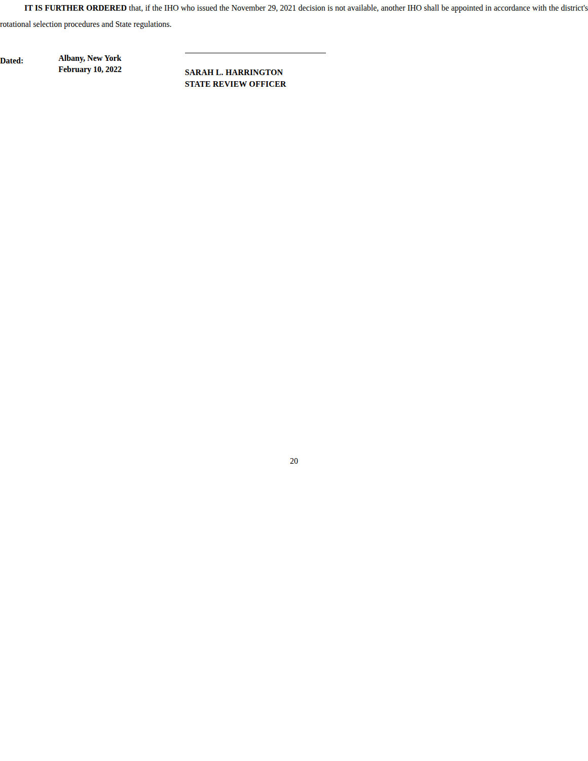IT IS FURTHER ORDERED that, if the IHO who issued the November 29, 2021 decision is not available, another IHO shall be appointed in accordance with the district's rotational selection procedures and State regulations.
| Dated: | Albany, New York February 10, 2022 | SARAH L. HARRINGTON STATE REVIEW OFFICER |
20